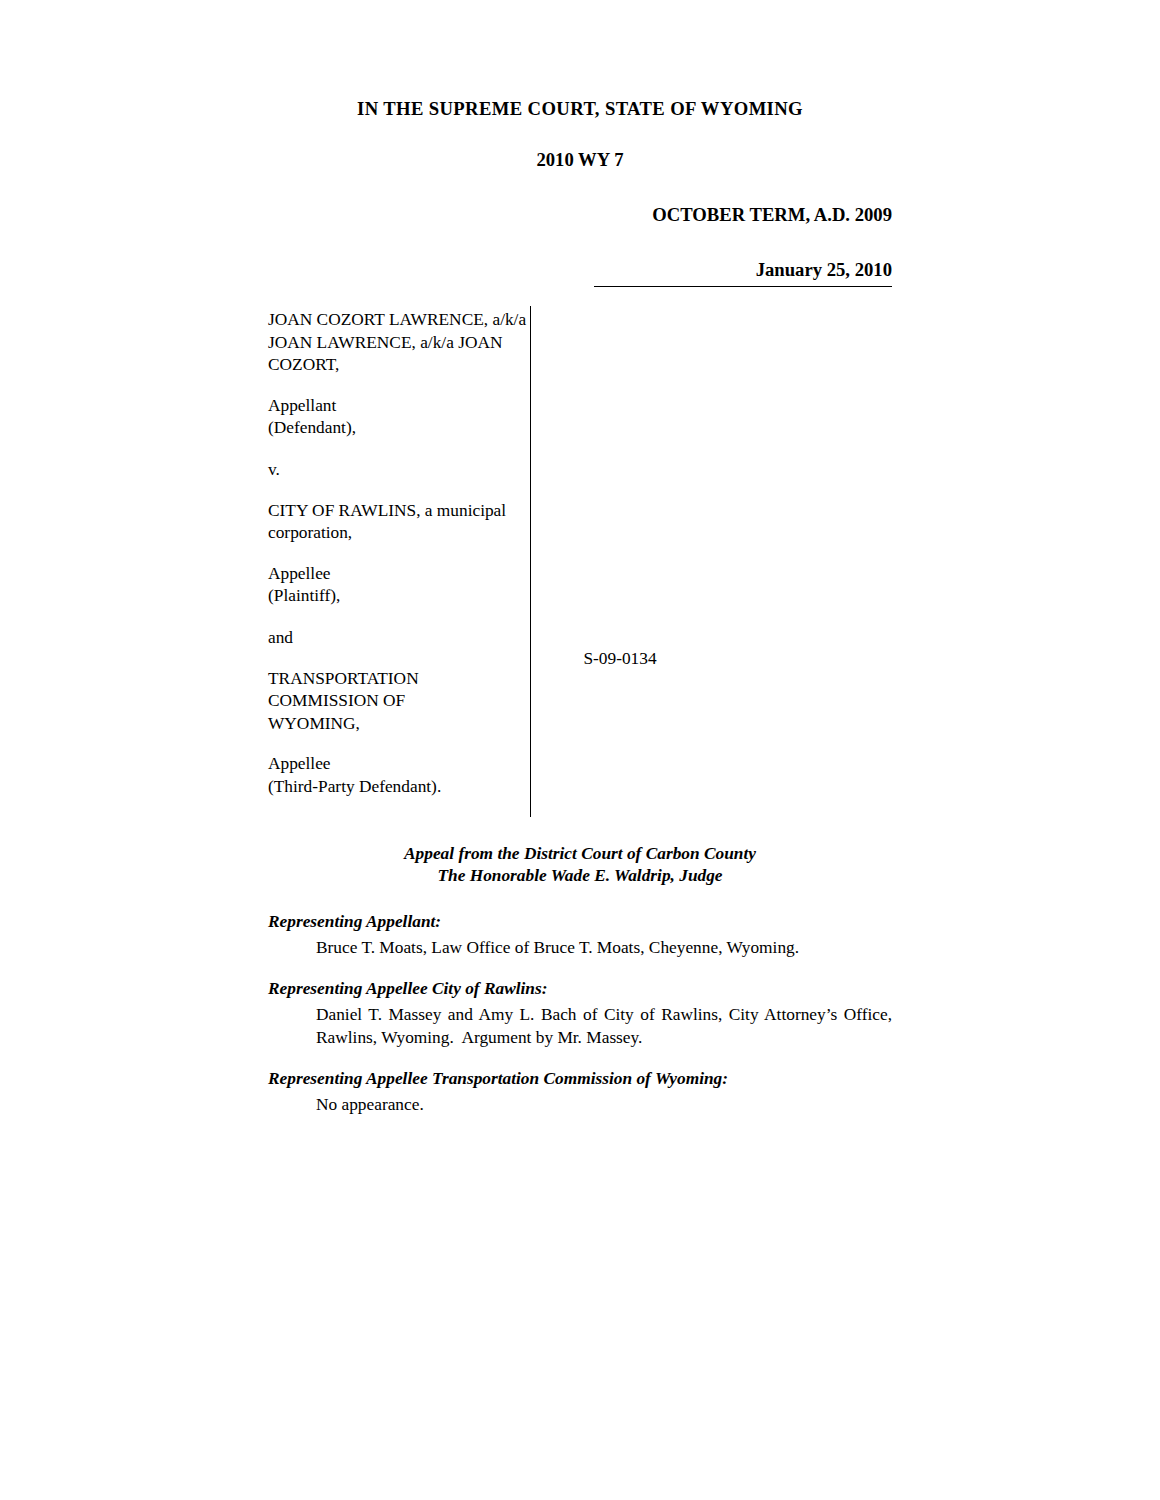IN THE SUPREME COURT, STATE OF WYOMING
2010 WY 7
OCTOBER TERM, A.D. 2009
January 25, 2010
| JOAN COZORT LAWRENCE, a/k/a JOAN LAWRENCE, a/k/a JOAN COZORT, Appellant (Defendant), v. CITY OF RAWLINS, a municipal corporation, Appellee (Plaintiff), and TRANSPORTATION COMMISSION OF WYOMING, Appellee (Third-Party Defendant). | S-09-0134 |
Appeal from the District Court of Carbon County
The Honorable Wade E. Waldrip, Judge
Representing Appellant:
Bruce T. Moats, Law Office of Bruce T. Moats, Cheyenne, Wyoming.
Representing Appellee City of Rawlins:
Daniel T. Massey and Amy L. Bach of City of Rawlins, City Attorney’s Office, Rawlins, Wyoming. Argument by Mr. Massey.
Representing Appellee Transportation Commission of Wyoming:
No appearance.